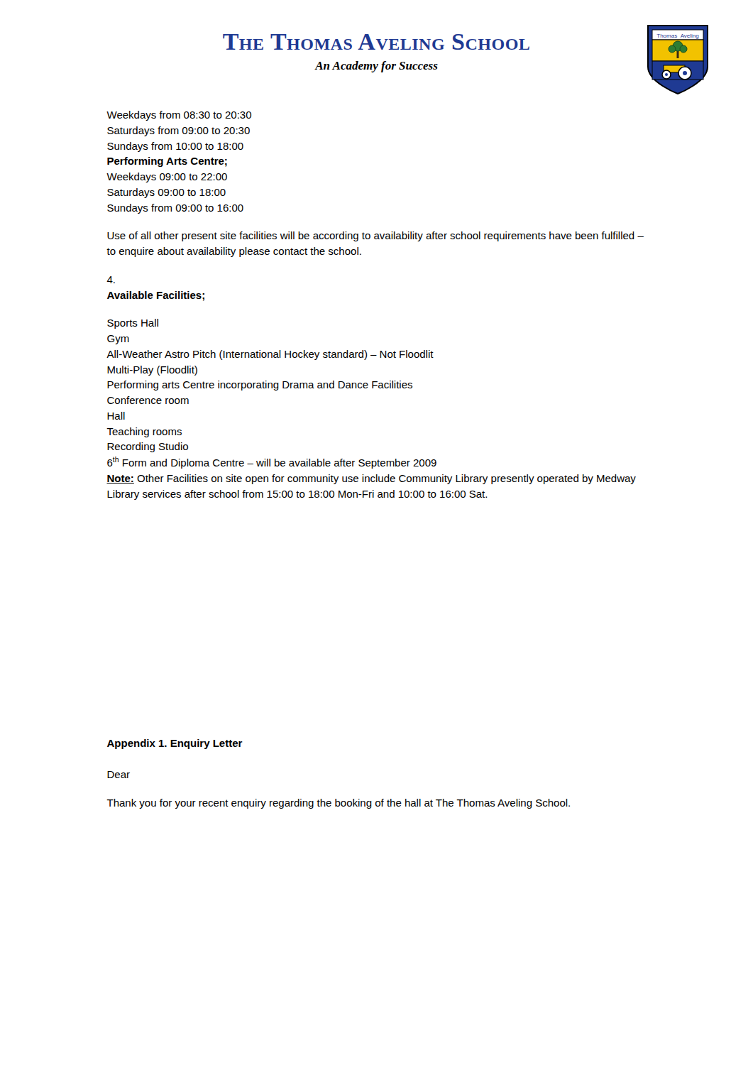The Thomas Aveling School
An Academy for Success
Thomas Aveling
Weekdays from 08:30 to 20:30
Saturdays from 09:00 to 20:30
Sundays from 10:00 to 18:00
Performing Arts Centre;
Weekdays 09:00 to 22:00
Saturdays 09:00 to 18:00
Sundays from 09:00 to 16:00
Use of all other present site facilities will be according to availability after school requirements have been fulfilled – to enquire about availability please contact the school.
4.
Available Facilities;
Sports Hall
Gym
All-Weather Astro Pitch (International Hockey standard) – Not Floodlit
Multi-Play (Floodlit)
Performing arts Centre incorporating Drama and Dance Facilities
Conference room
Hall
Teaching rooms
Recording Studio
6th Form and Diploma Centre – will be available after September 2009
Note: Other Facilities on site open for community use include Community Library presently operated by Medway Library services after school from 15:00 to 18:00 Mon-Fri and 10:00 to 16:00 Sat.
Appendix 1. Enquiry Letter
Dear
Thank you for your recent enquiry regarding the booking of the hall at The Thomas Aveling School.